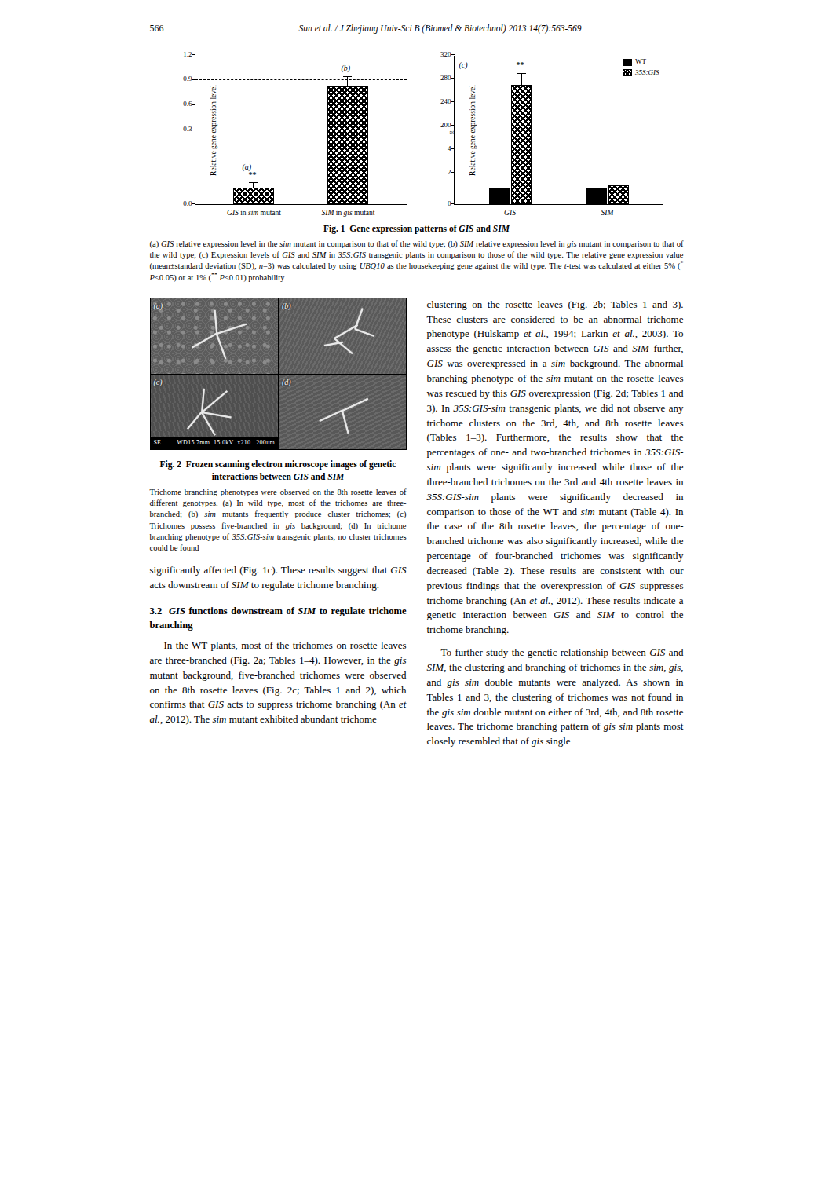566
Sun et al. / J Zhejiang Univ-Sci B (Biomed & Biotechnol) 2013 14(7):563-569
Relative gene expression level
1.2
0.9
0.6
0.3
0.0
**
(a)
(b)
GIS in sim mutant
SIM in gis mutant
Relative gene expression level
320
280
240
200
≈
4
2
0
(c)
WT
35S:GIS
**
GIS
SIM
Fig. 1 Gene expression patterns of GIS and SIM
(a) GIS relative expression level in the sim mutant in comparison to that of the wild type; (b) SIM relative expression level in gis mutant in comparison to that of the wild type; (c) Expression levels of GIS and SIM in 35S:GIS transgenic plants in comparison to those of the wild type. The relative gene expression value (mean±standard deviation (SD), n=3) was calculated by using UBQ10 as the housekeeping gene against the wild type. The t-test was calculated at either 5% (* P<0.05) or at 1% (** P<0.01) probability
(a)
(b)
(c)
SE WD15.7mm 15.0kV x210 200um
(d)
Fig. 2 Frozen scanning electron microscope images of genetic interactions between GIS and SIM
Trichome branching phenotypes were observed on the 8th rosette leaves of different genotypes. (a) In wild type, most of the trichomes are three-branched; (b) sim mutants frequently produce cluster trichomes; (c) Trichomes possess five-branched in gis background; (d) In trichome branching phenotype of 35S:GIS-sim transgenic plants, no cluster trichomes could be found
significantly affected (Fig. 1c). These results suggest that GIS acts downstream of SIM to regulate trichome branching.
3.2 GIS functions downstream of SIM to regulate trichome branching
In the WT plants, most of the trichomes on rosette leaves are three-branched (Fig. 2a; Tables 1–4). However, in the gis mutant background, five-branched trichomes were observed on the 8th rosette leaves (Fig. 2c; Tables 1 and 2), which confirms that GIS acts to suppress trichome branching (An et al., 2012). The sim mutant exhibited abundant trichome
clustering on the rosette leaves (Fig. 2b; Tables 1 and 3). These clusters are considered to be an abnormal trichome phenotype (Hülskamp et al., 1994; Larkin et al., 2003). To assess the genetic interaction between GIS and SIM further, GIS was overexpressed in a sim background. The abnormal branching phenotype of the sim mutant on the rosette leaves was rescued by this GIS overexpression (Fig. 2d; Tables 1 and 3). In 35S:GIS-sim transgenic plants, we did not observe any trichome clusters on the 3rd, 4th, and 8th rosette leaves (Tables 1–3). Furthermore, the results show that the percentages of one- and two-branched trichomes in 35S:GIS-sim plants were significantly increased while those of the three-branched trichomes on the 3rd and 4th rosette leaves in 35S:GIS-sim plants were significantly decreased in comparison to those of the WT and sim mutant (Table 4). In the case of the 8th rosette leaves, the percentage of one-branched trichome was also significantly increased, while the percentage of four-branched trichomes was significantly decreased (Table 2). These results are consistent with our previous findings that the overexpression of GIS suppresses trichome branching (An et al., 2012). These results indicate a genetic interaction between GIS and SIM to control the trichome branching.
To further study the genetic relationship between GIS and SIM, the clustering and branching of trichomes in the sim, gis, and gis sim double mutants were analyzed. As shown in Tables 1 and 3, the clustering of trichomes was not found in the gis sim double mutant on either of 3rd, 4th, and 8th rosette leaves. The trichome branching pattern of gis sim plants most closely resembled that of gis single